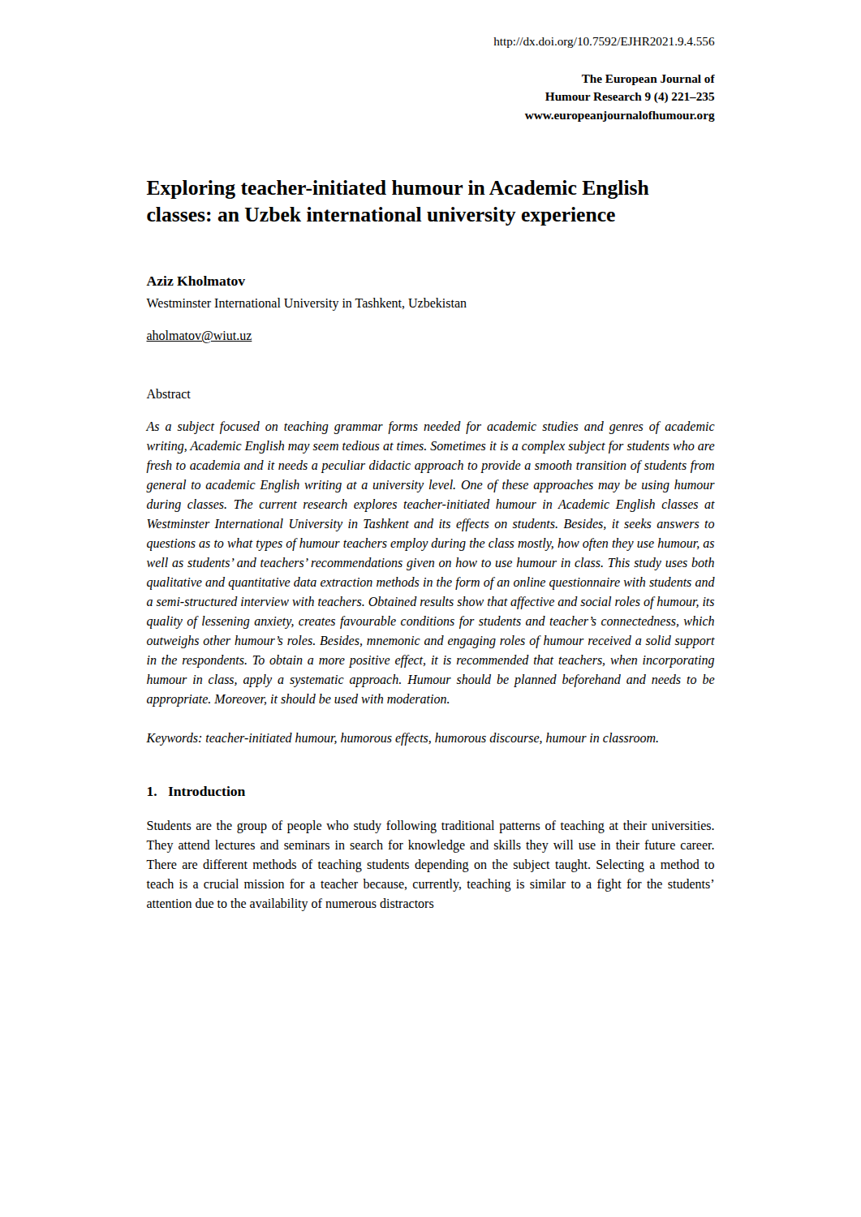http://dx.doi.org/10.7592/EJHR2021.9.4.556
The European Journal of
Humour Research 9 (4) 221–235
www.europeanjournalofhumour.org
Exploring teacher-initiated humour in Academic English classes: an Uzbek international university experience
Aziz Kholmatov
Westminster International University in Tashkent, Uzbekistan
aholmatov@wiut.uz
Abstract
As a subject focused on teaching grammar forms needed for academic studies and genres of academic writing, Academic English may seem tedious at times. Sometimes it is a complex subject for students who are fresh to academia and it needs a peculiar didactic approach to provide a smooth transition of students from general to academic English writing at a university level. One of these approaches may be using humour during classes. The current research explores teacher-initiated humour in Academic English classes at Westminster International University in Tashkent and its effects on students. Besides, it seeks answers to questions as to what types of humour teachers employ during the class mostly, how often they use humour, as well as students’ and teachers’ recommendations given on how to use humour in class. This study uses both qualitative and quantitative data extraction methods in the form of an online questionnaire with students and a semi-structured interview with teachers. Obtained results show that affective and social roles of humour, its quality of lessening anxiety, creates favourable conditions for students and teacher’s connectedness, which outweighs other humour’s roles. Besides, mnemonic and engaging roles of humour received a solid support in the respondents. To obtain a more positive effect, it is recommended that teachers, when incorporating humour in class, apply a systematic approach. Humour should be planned beforehand and needs to be appropriate. Moreover, it should be used with moderation.
Keywords: teacher-initiated humour, humorous effects, humorous discourse, humour in classroom.
1. Introduction
Students are the group of people who study following traditional patterns of teaching at their universities. They attend lectures and seminars in search for knowledge and skills they will use in their future career. There are different methods of teaching students depending on the subject taught. Selecting a method to teach is a crucial mission for a teacher because, currently, teaching is similar to a fight for the students’ attention due to the availability of numerous distractors